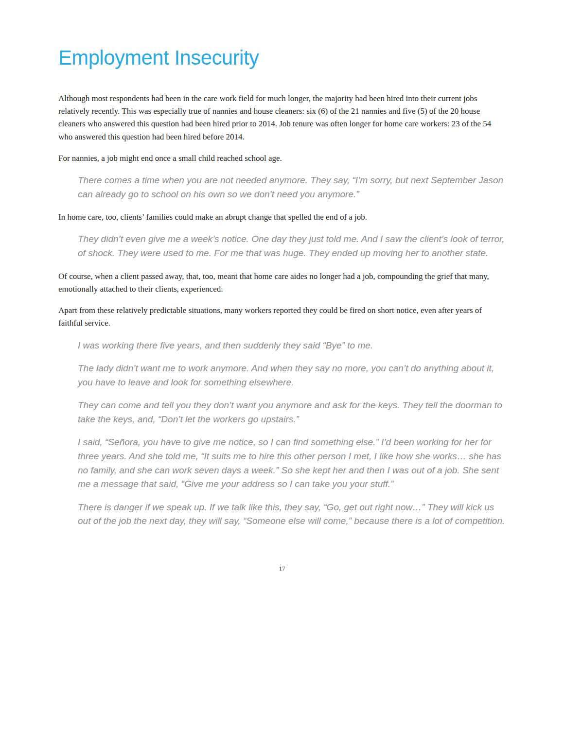Employment Insecurity
Although most respondents had been in the care work field for much longer, the majority had been hired into their current jobs relatively recently. This was especially true of nannies and house cleaners: six (6) of the 21 nannies and five (5) of the 20 house cleaners who answered this question had been hired prior to 2014. Job tenure was often longer for home care workers: 23 of the 54 who answered this question had been hired before 2014.
For nannies, a job might end once a small child reached school age.
There comes a time when you are not needed anymore. They say, “I’m sorry, but next September Jason can already go to school on his own so we don’t need you anymore.”
In home care, too, clients’ families could make an abrupt change that spelled the end of a job.
They didn’t even give me a week’s notice. One day they just told me. And I saw the client’s look of terror, of shock. They were used to me. For me that was huge. They ended up moving her to another state.
Of course, when a client passed away, that, too, meant that home care aides no longer had a job, compounding the grief that many, emotionally attached to their clients, experienced.
Apart from these relatively predictable situations, many workers reported they could be fired on short notice, even after years of faithful service.
I was working there five years, and then suddenly they said “Bye” to me.
The lady didn’t want me to work anymore. And when they say no more, you can’t do anything about it, you have to leave and look for something elsewhere.
They can come and tell you they don’t want you anymore and ask for the keys. They tell the doorman to take the keys, and, “Don’t let the workers go upstairs.”
I said, “Señora, you have to give me notice, so I can find something else.” I’d been working for her for three years. And she told me, “It suits me to hire this other person I met, I like how she works… she has no family, and she can work seven days a week.” So she kept her and then I was out of a job. She sent me a message that said, “Give me your address so I can take you your stuff.”
There is danger if we speak up. If we talk like this, they say, “Go, get out right now…” They will kick us out of the job the next day, they will say, “Someone else will come,” because there is a lot of competition.
17